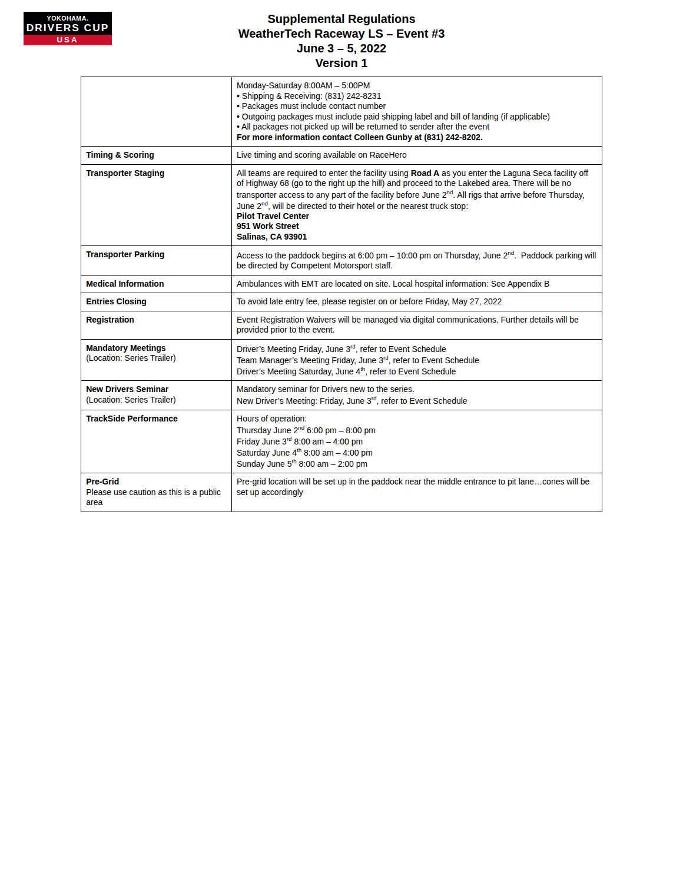YOKOHAMA.
DRIVERS CUP
USA
Supplemental Regulations
WeatherTech Raceway LS – Event #3
June 3 – 5, 2022
Version 1
| | Monday-Saturday 8:00AM – 5:00PM • Shipping & Receiving: (831) 242-8231 • Packages must include contact number • Outgoing packages must include paid shipping label and bill of landing (if applicable) • All packages not picked up will be returned to sender after the event For more information contact Colleen Gunby at (831) 242-8202. |
| Timing & Scoring | Live timing and scoring available on RaceHero |
| Transporter Staging | All teams are required to enter the facility using Road A as you enter the Laguna Seca facility off of Highway 68 (go to the right up the hill) and proceed to the Lakebed area. There will be no transporter access to any part of the facility before June 2 nd . All rigs that arrive before Thursday, June 2 nd , will be directed to their hotel or the nearest truck stop: Pilot Travel Center 951 Work Street Salinas, CA 93901 |
| Transporter Parking | Access to the paddock begins at 6:00 pm – 10:00 pm on Thursday, June 2 nd . Paddock parking will be directed by Competent Motorsport staff. |
| Medical Information | Ambulances with EMT are located on site. Local hospital information: See Appendix B |
| Entries Closing | To avoid late entry fee, please register on or before Friday, May 27, 2022 |
| Registration | Event Registration Waivers will be managed via digital communications. Further details will be provided prior to the event. |
| Mandatory Meetings (Location: Series Trailer) | Driver’s Meeting Friday, June 3 rd , refer to Event Schedule Team Manager’s Meeting Friday, June 3 rd , refer to Event Schedule Driver’s Meeting Saturday, June 4 th , refer to Event Schedule |
| New Drivers Seminar (Location: Series Trailer) | Mandatory seminar for Drivers new to the series. New Driver’s Meeting: Friday, June 3 rd , refer to Event Schedule |
| TrackSide Performance | Hours of operation: Thursday June 2 nd 6:00 pm – 8:00 pm Friday June 3 rd 8:00 am – 4:00 pm Saturday June 4 th 8:00 am – 4:00 pm Sunday June 5 th 8:00 am – 2:00 pm |
| Pre-Grid Please use caution as this is a public area | Pre-grid location will be set up in the paddock near the middle entrance to pit lane…cones will be set up accordingly |